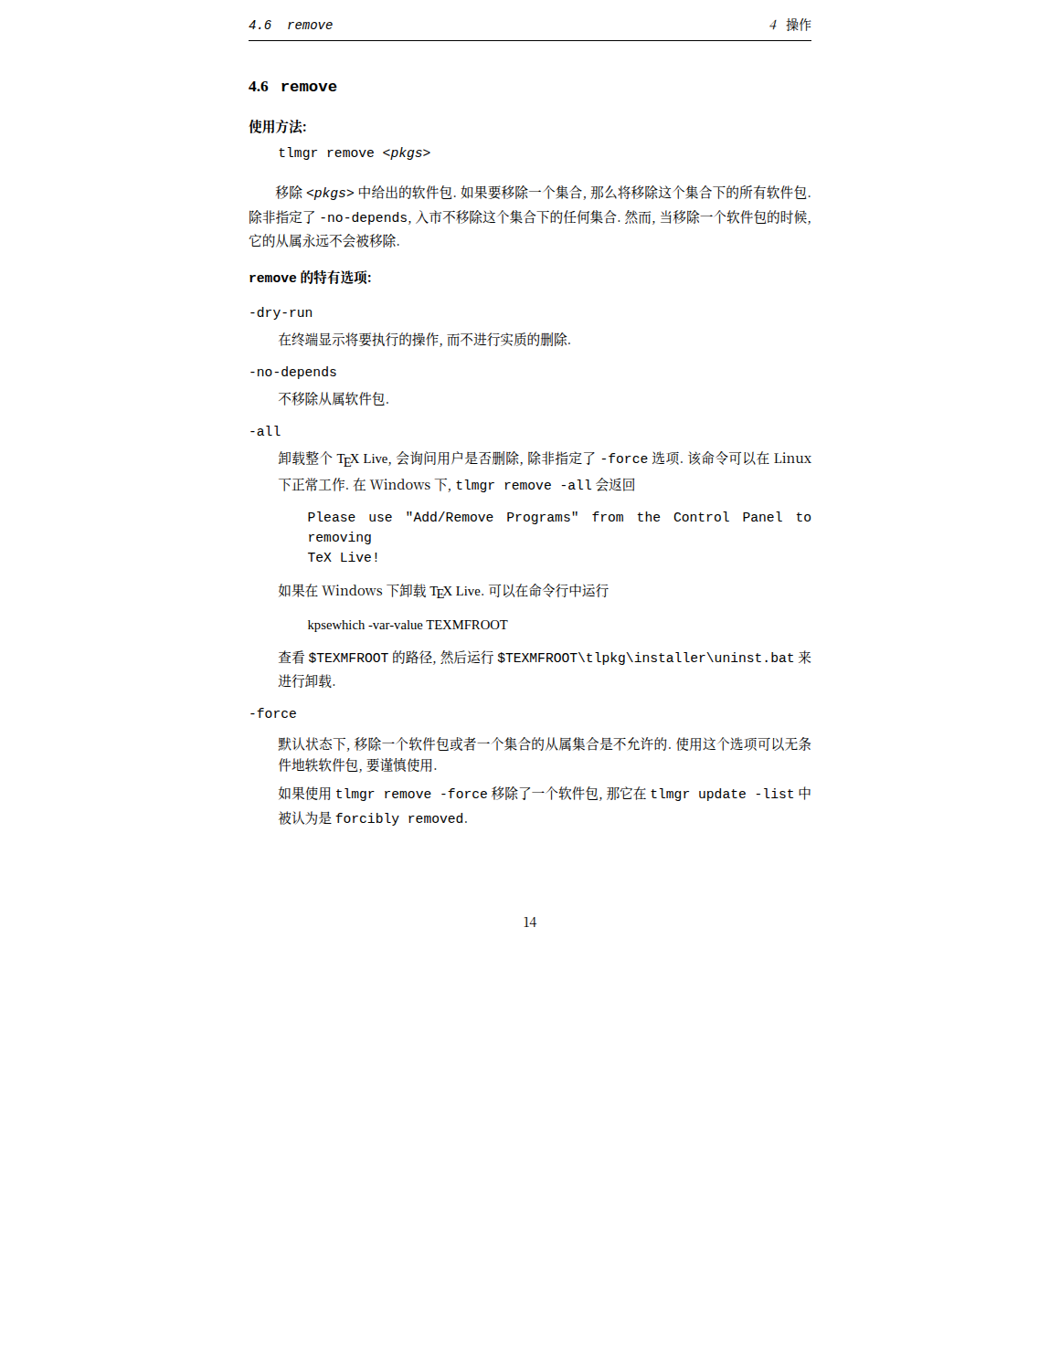4.6 remove 4操作
4.6 remove
使用方法:
tlmgr remove <pkgs>
移除 <pkgs> 中给出的软件包. 如果要移除一个集合, 那么将移除这个集合下的所有软件包. 除非指定了 -no-depends, 入市不移除这个集合下的任何集合. 然而, 当移除一个软件包的时候, 它的从属永远不会被移除.
remove 的特有选项:
-dry-run
在终端显示将要执行的操作, 而不进行实质的删除.
-no-depends
不移除从属软件包.
-all
卸载整个 TEX Live, 会询问用户是否删除, 除非指定了 -force 选项. 该命令可以在 Linux 下正常工作. 在 Windows 下, tlmgr remove -all 会返回
Please use "Add/Remove Programs" from the Control Panel to removing
TeX Live!
如果在 Windows 下卸载 TEX Live. 可以在命令行中运行
kpsewhich -var-value TEXMFROOT
查看 $TEXMFROOT 的路径, 然后运行 $TEXMFROOT\tlpkg\installer\uninst.bat 来进行卸载.
-force
默认状态下, 移除一个软件包或者一个集合的从属集合是不允许的. 使用这个选项可以无条件地轶软件包, 要谨慎使用.
如果使用 tlmgr remove -force 移除了一个软件包, 那它在 tlmgr update -list 中被认为是 forcibly removed.
14